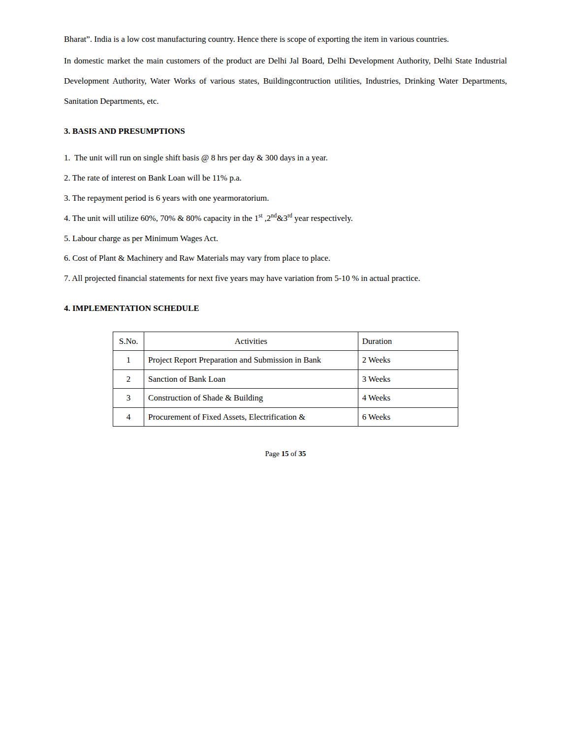Bharat”. India is a low cost manufacturing country. Hence there is scope of exporting the item in various countries.
In domestic market the main customers of the product are Delhi Jal Board, Delhi Development Authority, Delhi State Industrial Development Authority, Water Works of various states, Buildingcontruction utilities, Industries, Drinking Water Departments, Sanitation Departments, etc.
3. BASIS AND PRESUMPTIONS
1. The unit will run on single shift basis @ 8 hrs per day & 300 days in a year.
2. The rate of interest on Bank Loan will be 11% p.a.
3. The repayment period is 6 years with one yearmoratorium.
4. The unit will utilize 60%, 70% & 80% capacity in the 1st ,2nd&3rd year respectively.
5. Labour charge as per Minimum Wages Act.
6. Cost of Plant & Machinery and Raw Materials may vary from place to place.
7. All projected financial statements for next five years may have variation from 5-10 % in actual practice.
4. IMPLEMENTATION SCHEDULE
| S.No. | Activities | Duration |
| --- | --- | --- |
| 1 | Project Report Preparation and Submission in Bank | 2 Weeks |
| 2 | Sanction of Bank Loan | 3 Weeks |
| 3 | Construction of Shade & Building | 4 Weeks |
| 4 | Procurement of Fixed Assets, Electrification & | 6 Weeks |
Page 15 of 35